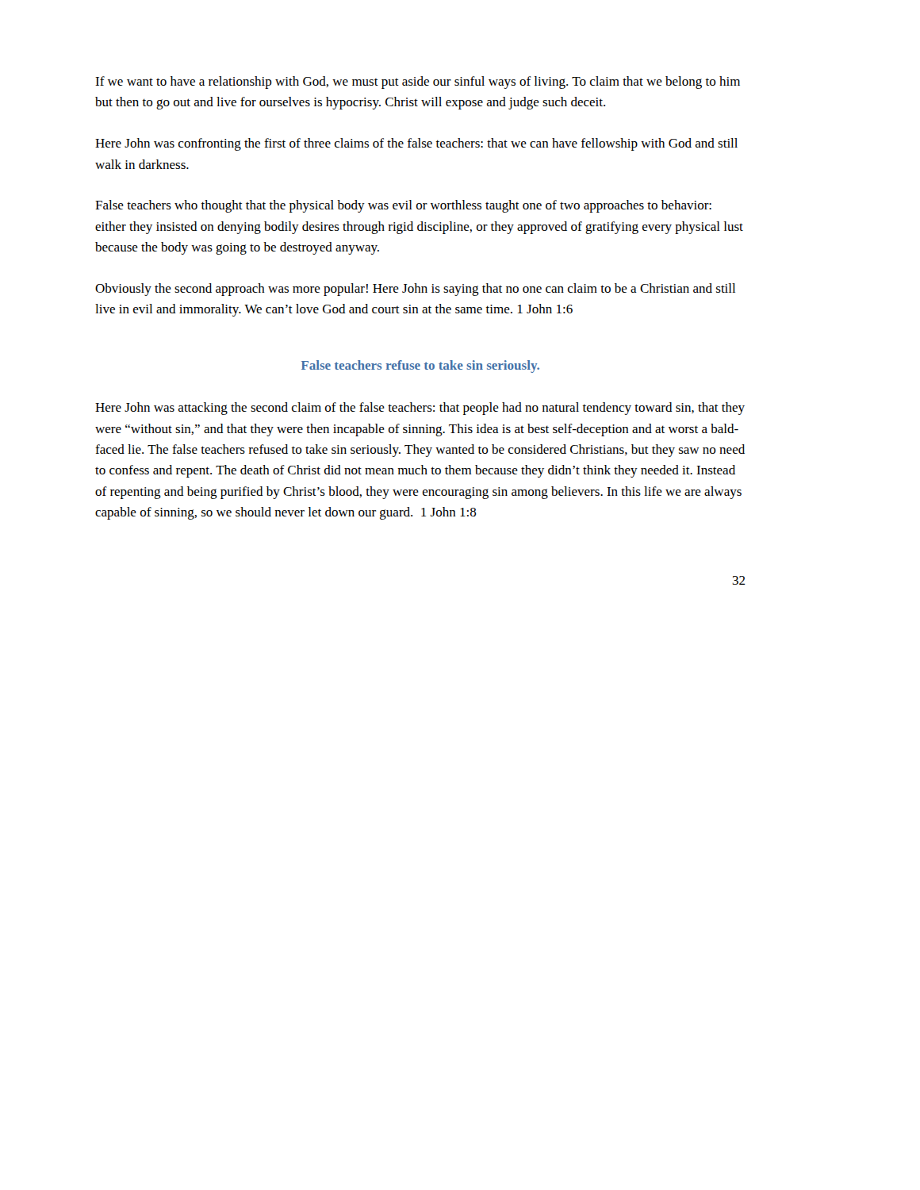If we want to have a relationship with God, we must put aside our sinful ways of living. To claim that we belong to him but then to go out and live for ourselves is hypocrisy. Christ will expose and judge such deceit.
Here John was confronting the first of three claims of the false teachers: that we can have fellowship with God and still walk in darkness.
False teachers who thought that the physical body was evil or worthless taught one of two approaches to behavior: either they insisted on denying bodily desires through rigid discipline, or they approved of gratifying every physical lust because the body was going to be destroyed anyway.
Obviously the second approach was more popular! Here John is saying that no one can claim to be a Christian and still live in evil and immorality. We can’t love God and court sin at the same time. 1 John 1:6
False teachers refuse to take sin seriously.
Here John was attacking the second claim of the false teachers: that people had no natural tendency toward sin, that they were “without sin,” and that they were then incapable of sinning. This idea is at best self-deception and at worst a bald-faced lie. The false teachers refused to take sin seriously. They wanted to be considered Christians, but they saw no need to confess and repent. The death of Christ did not mean much to them because they didn’t think they needed it. Instead of repenting and being purified by Christ’s blood, they were encouraging sin among believers. In this life we are always capable of sinning, so we should never let down our guard. 1 John 1:8
32